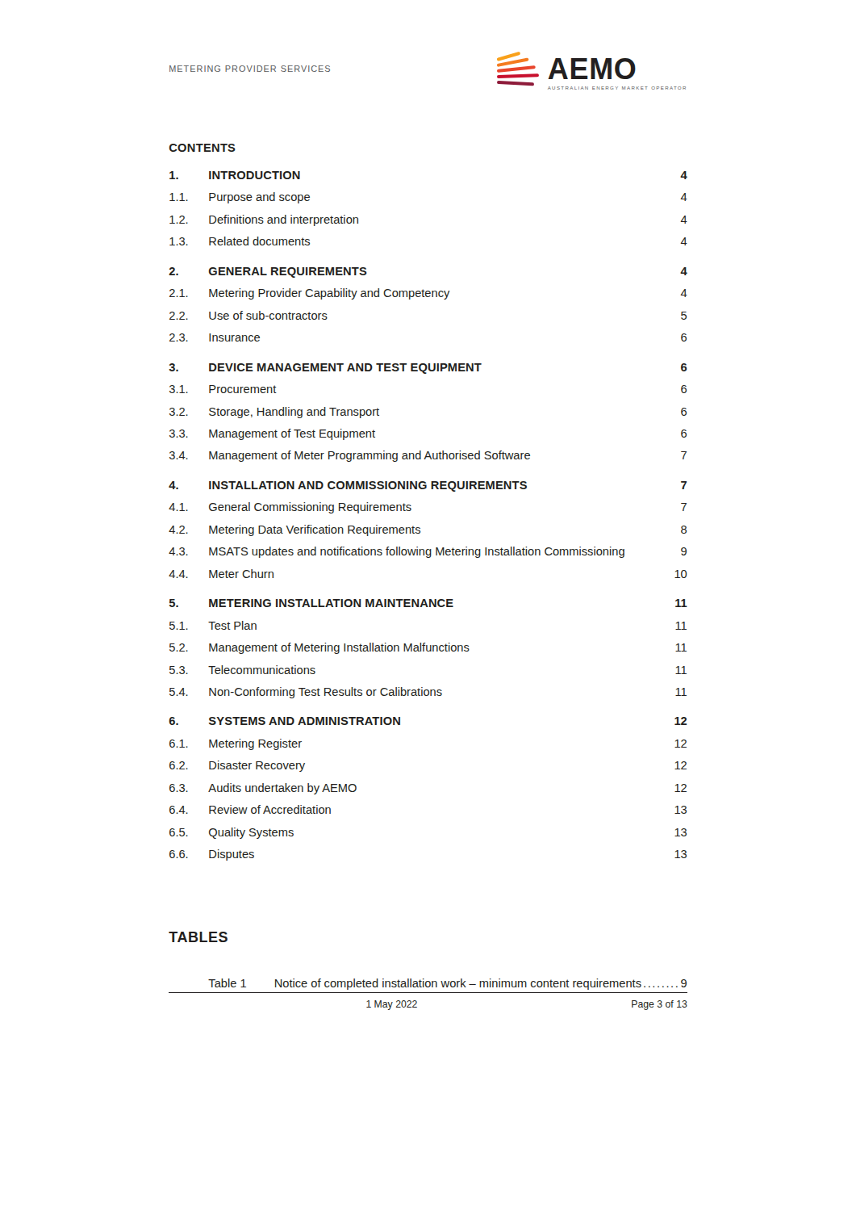Metering Provider Services
AEMO Australian Energy Market Operator
Contents
| 1. | Introduction | 4 |
| 1.1. | Purpose and scope | 4 |
| 1.2. | Definitions and interpretation | 4 |
| 1.3. | Related documents | 4 |
| 2. | General requirements | 4 |
| 2.1. | Metering Provider Capability and Competency | 4 |
| 2.2. | Use of sub-contractors | 5 |
| 2.3. | Insurance | 6 |
| 3. | Device management and test equipment | 6 |
| 3.1. | Procurement | 6 |
| 3.2. | Storage, Handling and Transport | 6 |
| 3.3. | Management of Test Equipment | 6 |
| 3.4. | Management of Meter Programming and Authorised Software | 7 |
| 4. | Installation and commissioning requirements | 7 |
| 4.1. | General Commissioning Requirements | 7 |
| 4.2. | Metering Data Verification Requirements | 8 |
| 4.3. | MSATS updates and notifications following Metering Installation Commissioning | 9 |
| 4.4. | Meter Churn | 10 |
| 5. | Metering installation maintenance | 11 |
| 5.1. | Test Plan | 11 |
| 5.2. | Management of Metering Installation Malfunctions | 11 |
| 5.3. | Telecommunications | 11 |
| 5.4. | Non-Conforming Test Results or Calibrations | 11 |
| 6. | Systems and administration | 12 |
| 6.1. | Metering Register | 12 |
| 6.2. | Disaster Recovery | 12 |
| 6.3. | Audits undertaken by AEMO | 12 |
| 6.4. | Review of Accreditation | 13 |
| 6.5. | Quality Systems | 13 |
| 6.6. | Disputes | 13 |
Tables
Table 1 Notice of completed installation work – minimum content requirements ................................................................................................................... 9
1 May 2022
Page 3 of 13